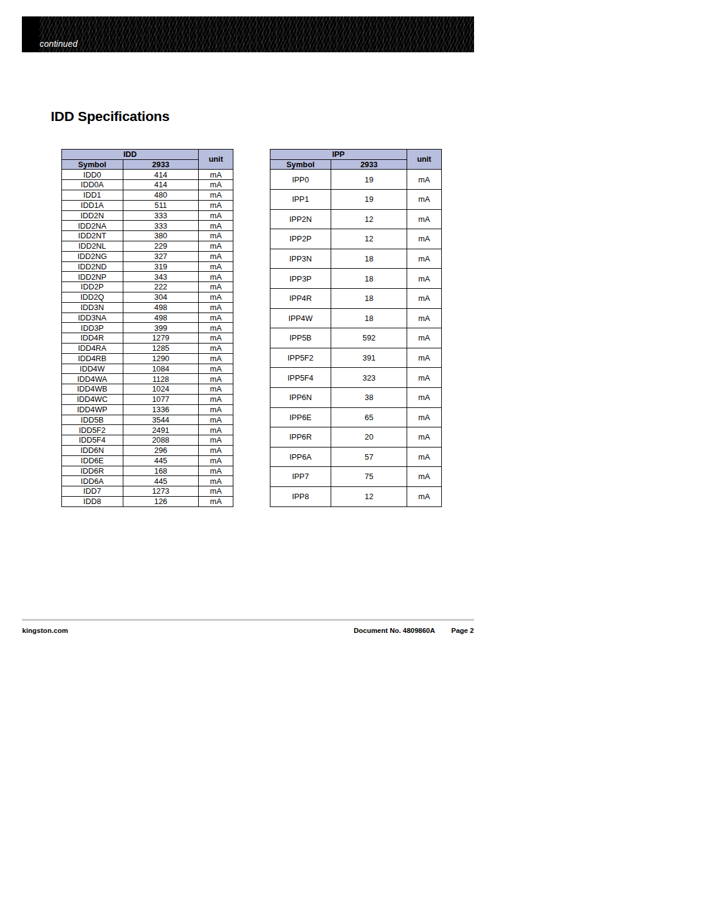continued
IDD Specifications
| IDD | unit |
| --- | --- |
| Symbol | 2933 |
| IDD0 | 414 | mA |
| IDD0A | 414 | mA |
| IDD1 | 480 | mA |
| IDD1A | 511 | mA |
| IDD2N | 333 | mA |
| IDD2NA | 333 | mA |
| IDD2NT | 380 | mA |
| IDD2NL | 229 | mA |
| IDD2NG | 327 | mA |
| IDD2ND | 319 | mA |
| IDD2NP | 343 | mA |
| IDD2P | 222 | mA |
| IDD2Q | 304 | mA |
| IDD3N | 498 | mA |
| IDD3NA | 498 | mA |
| IDD3P | 399 | mA |
| IDD4R | 1279 | mA |
| IDD4RA | 1285 | mA |
| IDD4RB | 1290 | mA |
| IDD4W | 1084 | mA |
| IDD4WA | 1128 | mA |
| IDD4WB | 1024 | mA |
| IDD4WC | 1077 | mA |
| IDD4WP | 1336 | mA |
| IDD5B | 3544 | mA |
| IDD5F2 | 2491 | mA |
| IDD5F4 | 2088 | mA |
| IDD6N | 296 | mA |
| IDD6E | 445 | mA |
| IDD6R | 168 | mA |
| IDD6A | 445 | mA |
| IDD7 | 1273 | mA |
| IDD8 | 126 | mA |
| IPP | unit |
| --- | --- |
| Symbol | 2933 |
| IPP0 | 19 | mA |
| IPP1 | 19 | mA |
| IPP2N | 12 | mA |
| IPP2P | 12 | mA |
| IPP3N | 18 | mA |
| IPP3P | 18 | mA |
| IPP4R | 18 | mA |
| IPP4W | 18 | mA |
| IPP5B | 592 | mA |
| IPP5F2 | 391 | mA |
| IPP5F4 | 323 | mA |
| IPP6N | 38 | mA |
| IPP6E | 65 | mA |
| IPP6R | 20 | mA |
| IPP6A | 57 | mA |
| IPP7 | 75 | mA |
| IPP8 | 12 | mA |
kingston.com
Document No. 4809860APage 2